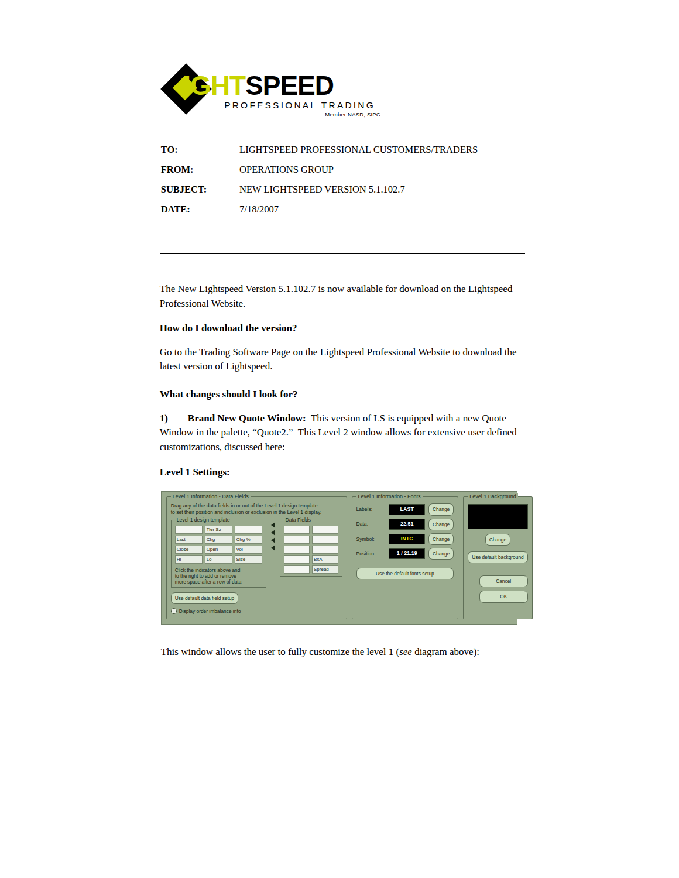IGHT SPEED
PROFESSIONAL TRADING
Member NASD, SIPC
| TO: | LIGHTSPEED PROFESSIONAL CUSTOMERS/TRADERS |
| FROM: | OPERATIONS GROUP |
| SUBJECT: | NEW LIGHTSPEED VERSION 5.1.102.7 |
| DATE: | 7/18/2007 |
The New Lightspeed Version 5.1.102.7 is now available for download on the Lightspeed Professional Website.
How do I download the version?
Go to the Trading Software Page on the Lightspeed Professional Website to download the latest version of Lightspeed.
What changes should I look for?
1) Brand New Quote Window: This version of LS is equipped with a new Quote Window in the palette, “Quote2.” This Level 2 window allows for extensive user defined customizations, discussed here:
Level 1 Settings:
Level 1 Information - Data Fields
Drag any of the data fields in or out of the Level 1 design template
to set their position and inclusion or exclusion in the Level 1 display.
Level 1 design template
Tier Sz
Last
Chg
Chg %
Close
Open
Vol
Hi
Lo
Size
Click the indicators above and
to the right to add or remove
more space after a row of data
Data Fields
BxA
Spread
Use default data field setup
Display order imbalance info
Level 1 Information - Fonts
Labels: LAST Change
Data: 22.51 Change
Symbol: INTC Change
Position: 1 / 21.19 Change
Use the default fonts setup
Level 1 Background
Change
Use default background
Cancel OK
This window allows the user to fully customize the level 1 (see diagram above):